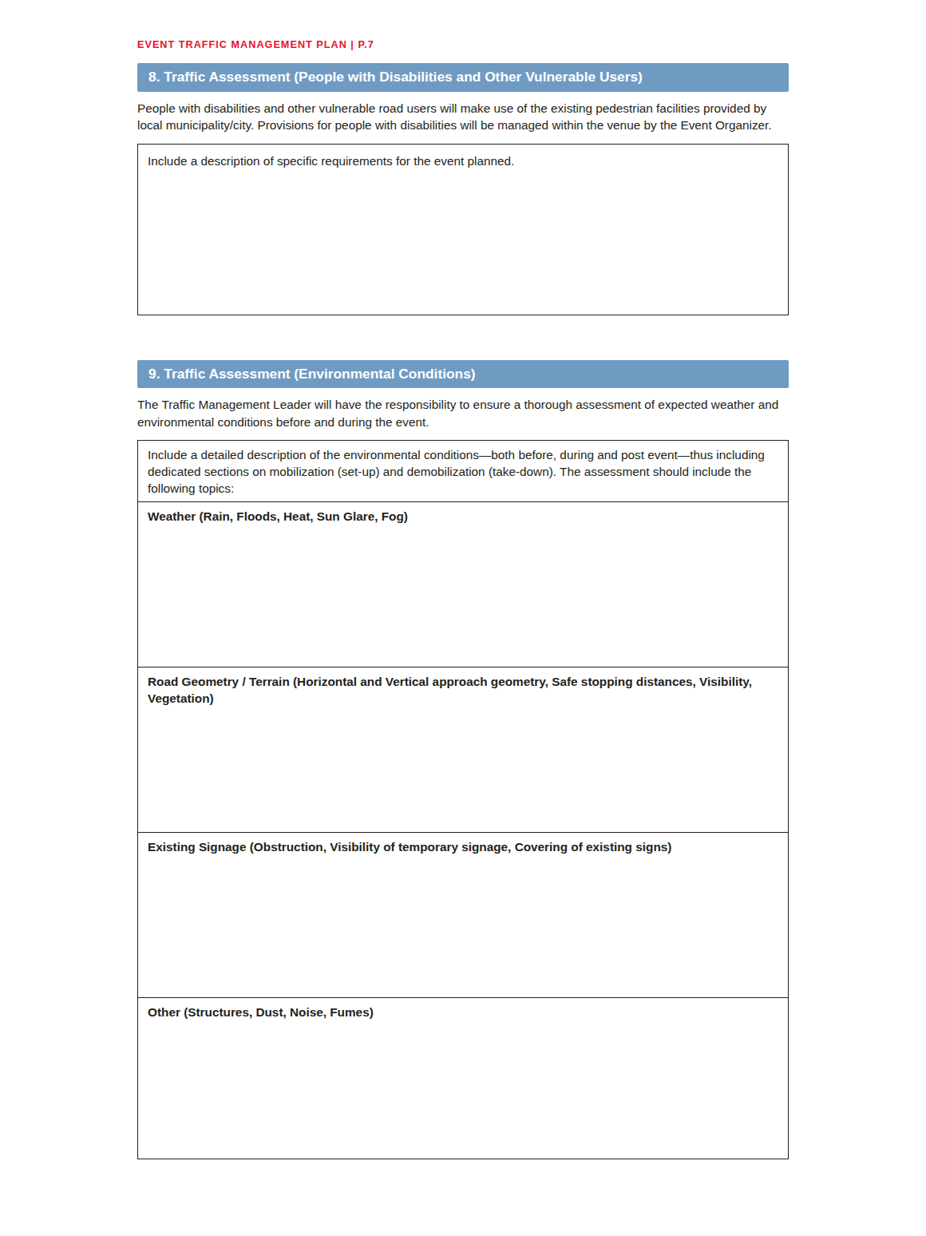Event Traffic Management Plan | P.7
8. Traffic Assessment (People with Disabilities and Other Vulnerable Users)
People with disabilities and other vulnerable road users will make use of the existing pedestrian facilities provided by local municipality/city. Provisions for people with disabilities will be managed within the venue by the Event Organizer.
Include a description of specific requirements for the event planned.
9. Traffic Assessment (Environmental Conditions)
The Traffic Management Leader will have the responsibility to ensure a thorough assessment of expected weather and environmental conditions before and during the event.
| Include a detailed description of the environmental conditions—both before, during and post event—thus including dedicated sections on mobilization (set-up) and demobilization (take-down). The assessment should include the following topics: |
| Weather (Rain, Floods, Heat, Sun Glare, Fog) |
| Road Geometry / Terrain (Horizontal and Vertical approach geometry, Safe stopping distances, Visibility, Vegetation) |
| Existing Signage (Obstruction, Visibility of temporary signage, Covering of existing signs) |
| Other (Structures, Dust, Noise, Fumes) |